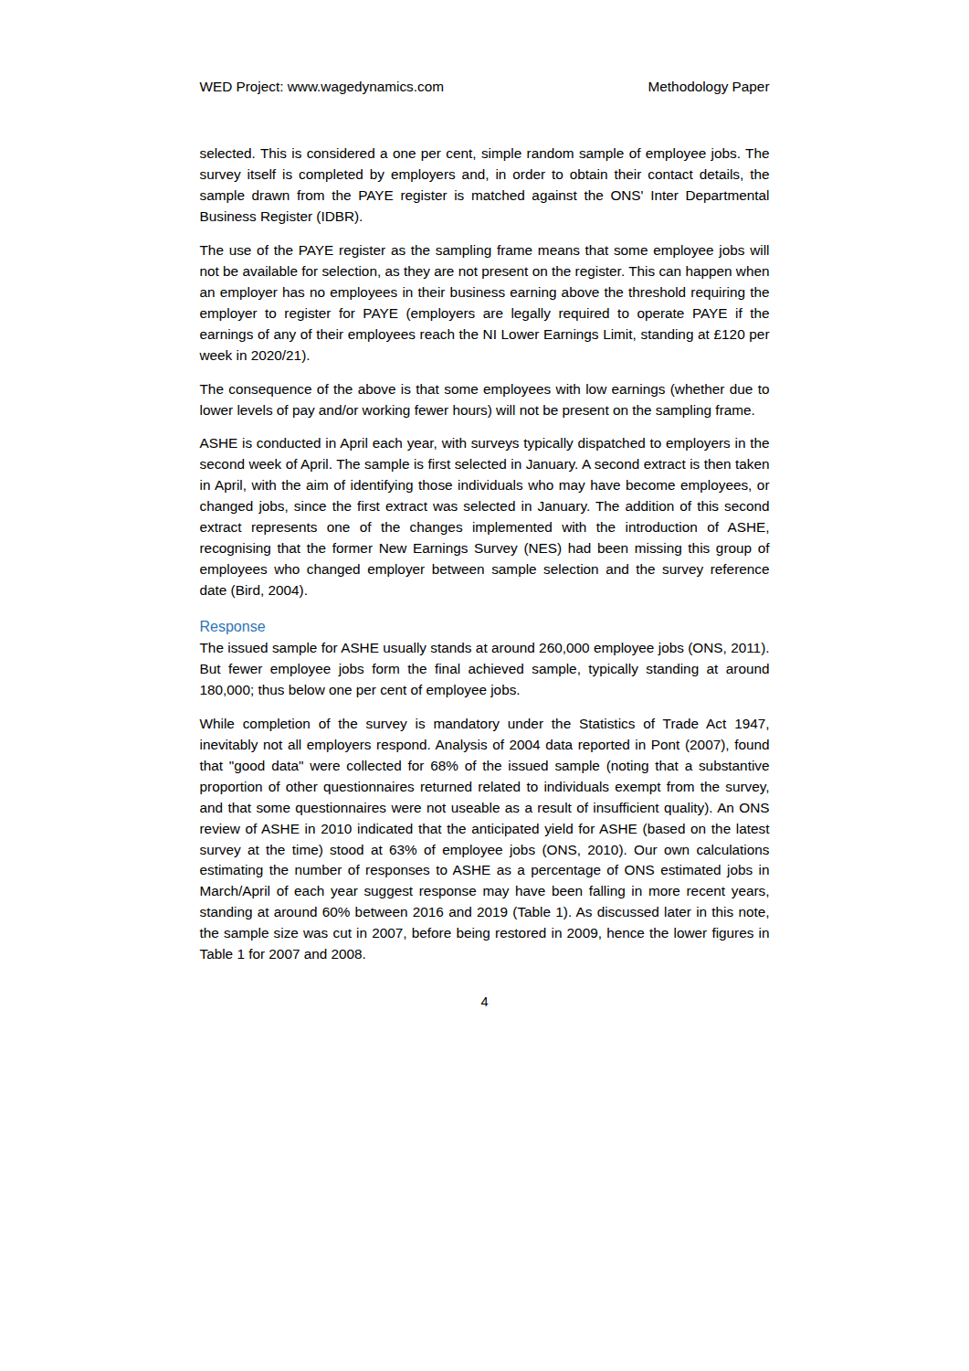WED Project: www.wagedynamics.com
Methodology Paper
selected. This is considered a one per cent, simple random sample of employee jobs. The survey itself is completed by employers and, in order to obtain their contact details, the sample drawn from the PAYE register is matched against the ONS' Inter Departmental Business Register (IDBR).
The use of the PAYE register as the sampling frame means that some employee jobs will not be available for selection, as they are not present on the register. This can happen when an employer has no employees in their business earning above the threshold requiring the employer to register for PAYE (employers are legally required to operate PAYE if the earnings of any of their employees reach the NI Lower Earnings Limit, standing at £120 per week in 2020/21).
The consequence of the above is that some employees with low earnings (whether due to lower levels of pay and/or working fewer hours) will not be present on the sampling frame.
ASHE is conducted in April each year, with surveys typically dispatched to employers in the second week of April. The sample is first selected in January. A second extract is then taken in April, with the aim of identifying those individuals who may have become employees, or changed jobs, since the first extract was selected in January. The addition of this second extract represents one of the changes implemented with the introduction of ASHE, recognising that the former New Earnings Survey (NES) had been missing this group of employees who changed employer between sample selection and the survey reference date (Bird, 2004).
Response
The issued sample for ASHE usually stands at around 260,000 employee jobs (ONS, 2011). But fewer employee jobs form the final achieved sample, typically standing at around 180,000; thus below one per cent of employee jobs.
While completion of the survey is mandatory under the Statistics of Trade Act 1947, inevitably not all employers respond. Analysis of 2004 data reported in Pont (2007), found that "good data" were collected for 68% of the issued sample (noting that a substantive proportion of other questionnaires returned related to individuals exempt from the survey, and that some questionnaires were not useable as a result of insufficient quality). An ONS review of ASHE in 2010 indicated that the anticipated yield for ASHE (based on the latest survey at the time) stood at 63% of employee jobs (ONS, 2010). Our own calculations estimating the number of responses to ASHE as a percentage of ONS estimated jobs in March/April of each year suggest response may have been falling in more recent years, standing at around 60% between 2016 and 2019 (Table 1). As discussed later in this note, the sample size was cut in 2007, before being restored in 2009, hence the lower figures in Table 1 for 2007 and 2008.
4